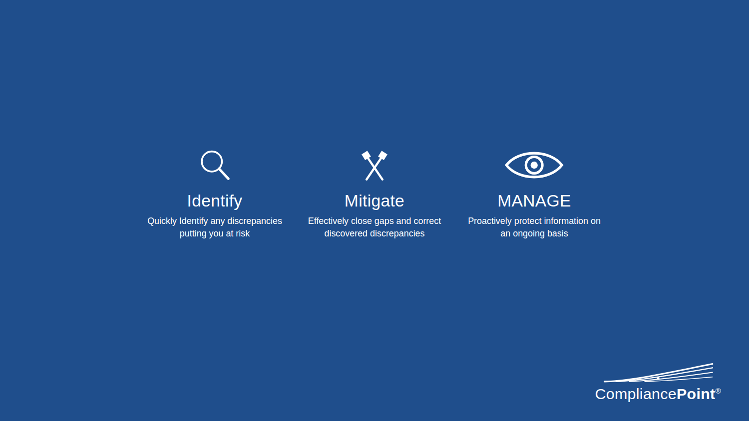Identify
Quickly Identify any discrepancies putting you at risk
Mitigate
Effectively close gaps and correct discovered discrepancies
Manage
Proactively protect information on an ongoing basis
Compliance Point®